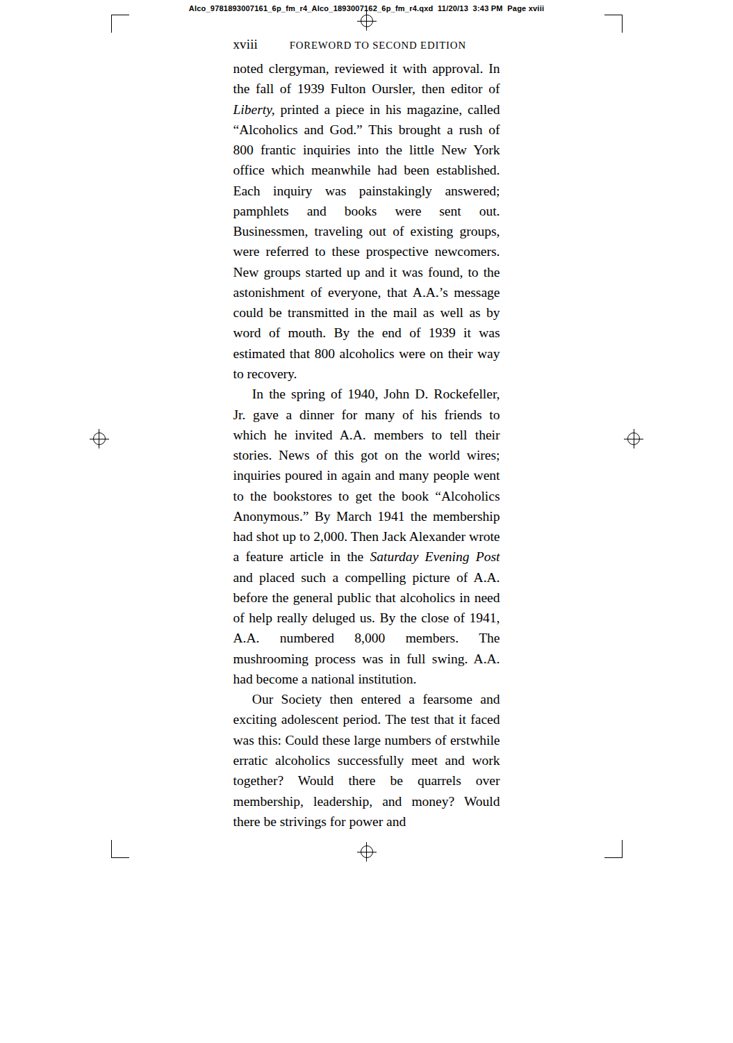Alco_9781893007161_6p_fm_r4_Alco_1893007162_6p_fm_r4.qxd 11/20/13 3:43 PM Page xviii
xviii Foreword to Second Edition
noted clergyman, reviewed it with approval. In the fall of 1939 Fulton Oursler, then editor of Liberty, printed a piece in his magazine, called “Alcoholics and God.” This brought a rush of 800 frantic inquiries into the little New York office which meanwhile had been established. Each inquiry was painstakingly answered; pamphlets and books were sent out. Businessmen, traveling out of existing groups, were referred to these prospective newcomers. New groups started up and it was found, to the astonishment of everyone, that A.A.’s message could be transmitted in the mail as well as by word of mouth. By the end of 1939 it was estimated that 800 alcoholics were on their way to recovery.
In the spring of 1940, John D. Rockefeller, Jr. gave a dinner for many of his friends to which he invited A.A. members to tell their stories. News of this got on the world wires; inquiries poured in again and many people went to the bookstores to get the book “Alcoholics Anonymous.” By March 1941 the membership had shot up to 2,000. Then Jack Alexander wrote a feature article in the Saturday Evening Post and placed such a compelling picture of A.A. before the general public that alcoholics in need of help really deluged us. By the close of 1941, A.A. numbered 8,000 members. The mushrooming process was in full swing. A.A. had become a national institution.
Our Society then entered a fearsome and exciting adolescent period. The test that it faced was this: Could these large numbers of erstwhile erratic alcoholics successfully meet and work together? Would there be quarrels over membership, leadership, and money? Would there be strivings for power and